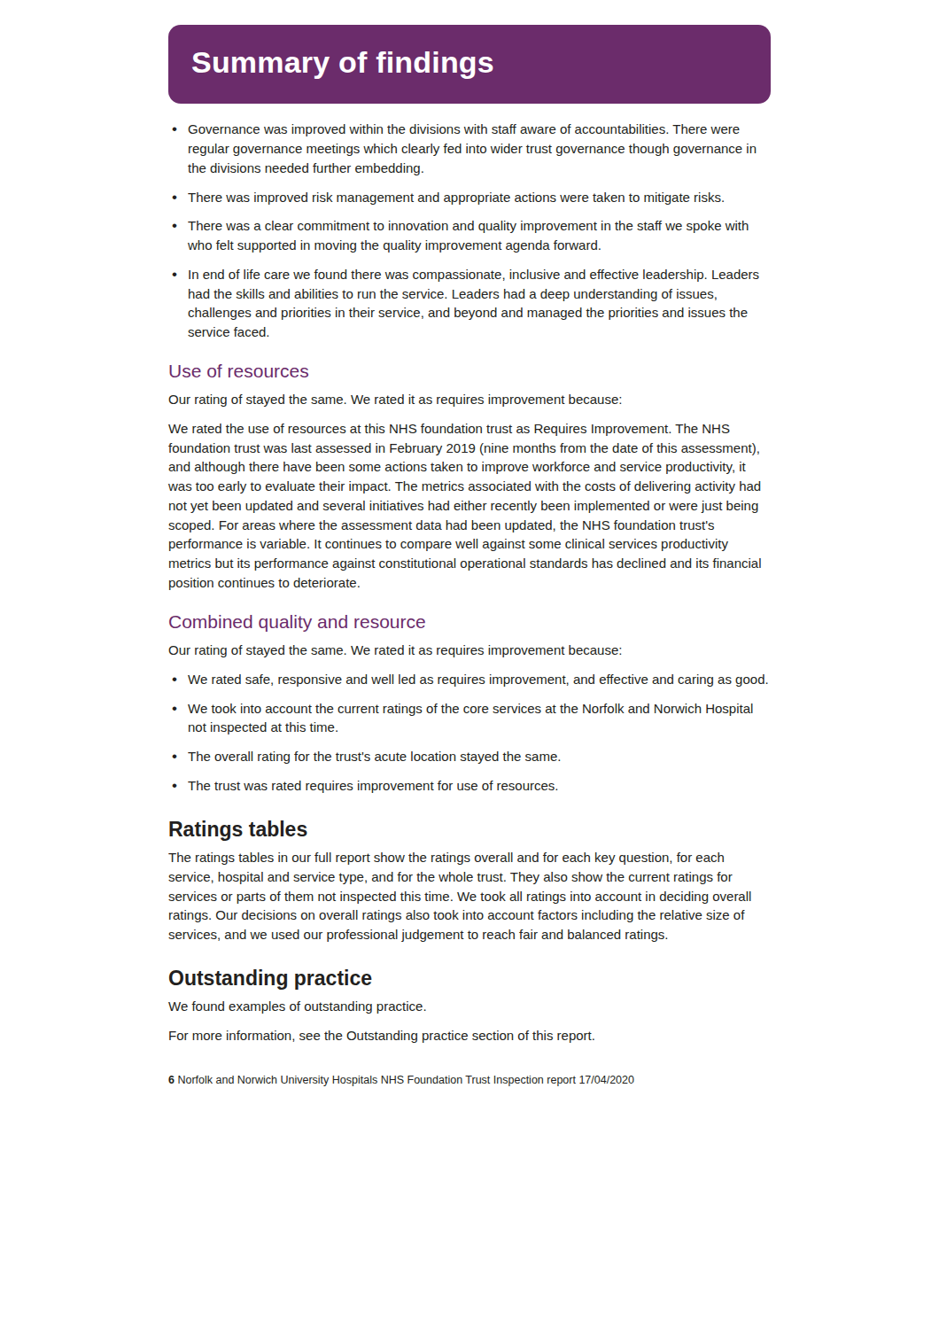Summary of findings
Governance was improved within the divisions with staff aware of accountabilities. There were regular governance meetings which clearly fed into wider trust governance though governance in the divisions needed further embedding.
There was improved risk management and appropriate actions were taken to mitigate risks.
There was a clear commitment to innovation and quality improvement in the staff we spoke with who felt supported in moving the quality improvement agenda forward.
In end of life care we found there was compassionate, inclusive and effective leadership. Leaders had the skills and abilities to run the service. Leaders had a deep understanding of issues, challenges and priorities in their service, and beyond and managed the priorities and issues the service faced.
Use of resources
Our rating of stayed the same. We rated it as requires improvement because:
We rated the use of resources at this NHS foundation trust as Requires Improvement. The NHS foundation trust was last assessed in February 2019 (nine months from the date of this assessment), and although there have been some actions taken to improve workforce and service productivity, it was too early to evaluate their impact. The metrics associated with the costs of delivering activity had not yet been updated and several initiatives had either recently been implemented or were just being scoped. For areas where the assessment data had been updated, the NHS foundation trust's performance is variable. It continues to compare well against some clinical services productivity metrics but its performance against constitutional operational standards has declined and its financial position continues to deteriorate.
Combined quality and resource
Our rating of stayed the same. We rated it as requires improvement because:
We rated safe, responsive and well led as requires improvement, and effective and caring as good.
We took into account the current ratings of the core services at the Norfolk and Norwich Hospital not inspected at this time.
The overall rating for the trust's acute location stayed the same.
The trust was rated requires improvement for use of resources.
Ratings tables
The ratings tables in our full report show the ratings overall and for each key question, for each service, hospital and service type, and for the whole trust. They also show the current ratings for services or parts of them not inspected this time. We took all ratings into account in deciding overall ratings. Our decisions on overall ratings also took into account factors including the relative size of services, and we used our professional judgement to reach fair and balanced ratings.
Outstanding practice
We found examples of outstanding practice.
For more information, see the Outstanding practice section of this report.
6 Norfolk and Norwich University Hospitals NHS Foundation Trust Inspection report 17/04/2020